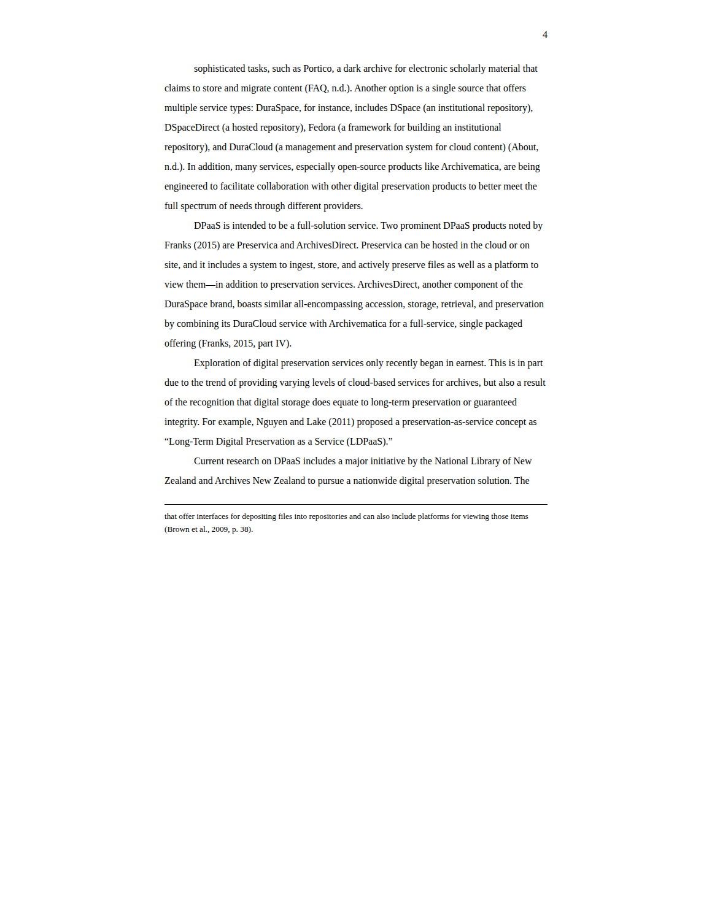4
sophisticated tasks, such as Portico, a dark archive for electronic scholarly material that claims to store and migrate content (FAQ, n.d.). Another option is a single source that offers multiple service types: DuraSpace, for instance, includes DSpace (an institutional repository), DSpaceDirect (a hosted repository), Fedora (a framework for building an institutional repository), and DuraCloud (a management and preservation system for cloud content) (About, n.d.). In addition, many services, especially open-source products like Archivematica, are being engineered to facilitate collaboration with other digital preservation products to better meet the full spectrum of needs through different providers.
DPaaS is intended to be a full-solution service. Two prominent DPaaS products noted by Franks (2015) are Preservica and ArchivesDirect. Preservica can be hosted in the cloud or on site, and it includes a system to ingest, store, and actively preserve files as well as a platform to view them—in addition to preservation services. ArchivesDirect, another component of the DuraSpace brand, boasts similar all-encompassing accession, storage, retrieval, and preservation by combining its DuraCloud service with Archivematica for a full-service, single packaged offering (Franks, 2015, part IV).
Exploration of digital preservation services only recently began in earnest. This is in part due to the trend of providing varying levels of cloud-based services for archives, but also a result of the recognition that digital storage does equate to long-term preservation or guaranteed integrity. For example, Nguyen and Lake (2011) proposed a preservation-as-service concept as “Long-Term Digital Preservation as a Service (LDPaaS).”
Current research on DPaaS includes a major initiative by the National Library of New Zealand and Archives New Zealand to pursue a nationwide digital preservation solution. The
that offer interfaces for depositing files into repositories and can also include platforms for viewing those items (Brown et al., 2009, p. 38).